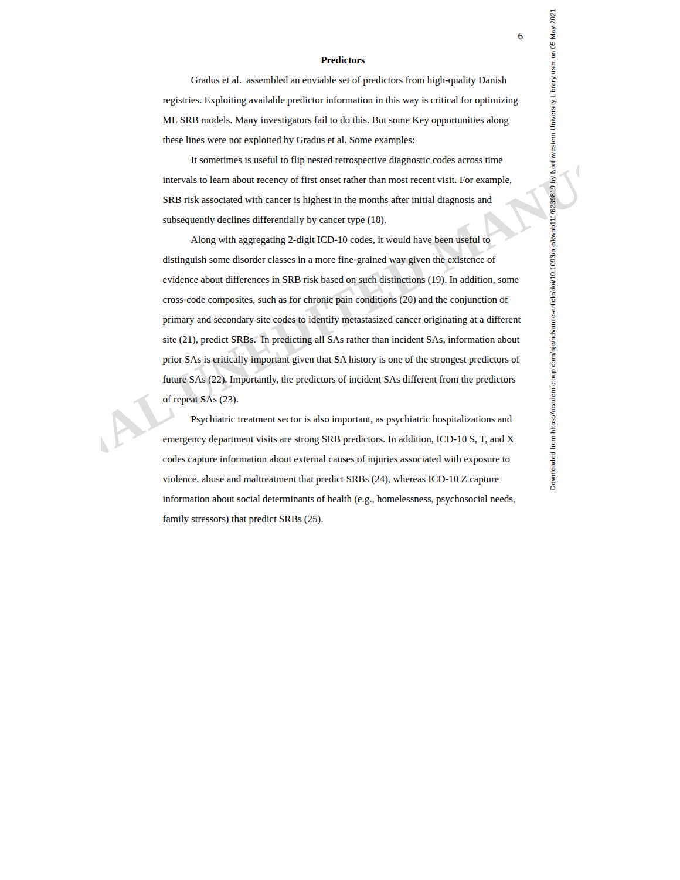6
ORIGINAL UNEDITED MANUSCRIPT
Downloaded from https://academic.oup.com/aje/advance-article/doi/10.1093/aje/kwab111/6239819 by Northwestern University Library user on 05 May 2021
Predictors
Gradus et al. assembled an enviable set of predictors from high-quality Danish registries. Exploiting available predictor information in this way is critical for optimizing ML SRB models. Many investigators fail to do this. But some Key opportunities along these lines were not exploited by Gradus et al. Some examples:
It sometimes is useful to flip nested retrospective diagnostic codes across time intervals to learn about recency of first onset rather than most recent visit. For example, SRB risk associated with cancer is highest in the months after initial diagnosis and subsequently declines differentially by cancer type (18).
Along with aggregating 2-digit ICD-10 codes, it would have been useful to distinguish some disorder classes in a more fine-grained way given the existence of evidence about differences in SRB risk based on such distinctions (19). In addition, some cross-code composites, such as for chronic pain conditions (20) and the conjunction of primary and secondary site codes to identify metastasized cancer originating at a different site (21), predict SRBs. In predicting all SAs rather than incident SAs, information about prior SAs is critically important given that SA history is one of the strongest predictors of future SAs (22). Importantly, the predictors of incident SAs different from the predictors of repeat SAs (23).
Psychiatric treatment sector is also important, as psychiatric hospitalizations and emergency department visits are strong SRB predictors. In addition, ICD-10 S, T, and X codes capture information about external causes of injuries associated with exposure to violence, abuse and maltreatment that predict SRBs (24), whereas ICD-10 Z capture information about social determinants of health (e.g., homelessness, psychosocial needs, family stressors) that predict SRBs (25).